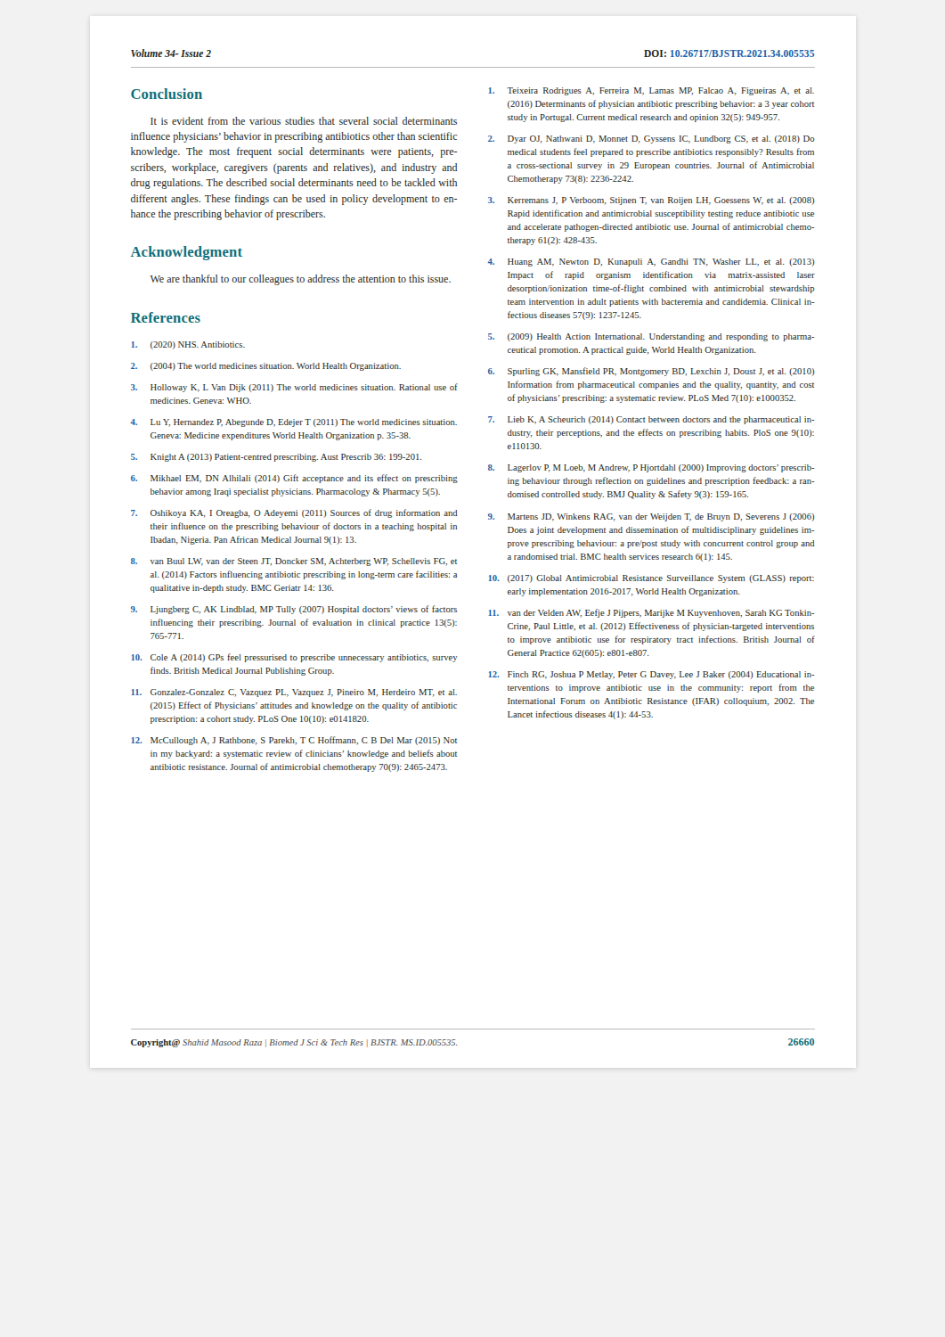Volume 34- Issue 2
DOI: 10.26717/BJSTR.2021.34.005535
Conclusion
It is evident from the various studies that several social determinants influence physicians’ behavior in prescribing antibiotics other than scientific knowledge. The most frequent social determinants were patients, prescribers, workplace, caregivers (parents and relatives), and industry and drug regulations. The described social determinants need to be tackled with different angles. These findings can be used in policy development to enhance the prescribing behavior of prescribers.
Acknowledgment
We are thankful to our colleagues to address the attention to this issue.
References
(2020) NHS. Antibiotics.
(2004) The world medicines situation. World Health Organization.
Holloway K, L Van Dijk (2011) The world medicines situation. Rational use of medicines. Geneva: WHO.
Lu Y, Hernandez P, Abegunde D, Edejer T (2011) The world medicines situation. Geneva: Medicine expenditures World Health Organization p. 35-38.
Knight A (2013) Patient-centred prescribing. Aust Prescrib 36: 199-201.
Mikhael EM, DN Alhilali (2014) Gift acceptance and its effect on prescribing behavior among Iraqi specialist physicians. Pharmacology & Pharmacy 5(5).
Oshikoya KA, I Oreagba, O Adeyemi (2011) Sources of drug information and their influence on the prescribing behaviour of doctors in a teaching hospital in Ibadan, Nigeria. Pan African Medical Journal 9(1): 13.
van Buul LW, van der Steen JT, Doncker SM, Achterberg WP, Schellevis FG, et al. (2014) Factors influencing antibiotic prescribing in long-term care facilities: a qualitative in-depth study. BMC Geriatr 14: 136.
Ljungberg C, AK Lindblad, MP Tully (2007) Hospital doctors’ views of factors influencing their prescribing. Journal of evaluation in clinical practice 13(5): 765-771.
Cole A (2014) GPs feel pressurised to prescribe unnecessary antibiotics, survey finds. British Medical Journal Publishing Group.
Gonzalez-Gonzalez C, Vazquez PL, Vazquez J, Pineiro M, Herdeiro MT, et al. (2015) Effect of Physicians’ attitudes and knowledge on the quality of antibiotic prescription: a cohort study. PLoS One 10(10): e0141820.
McCullough A, J Rathbone, S Parekh, T C Hoffmann, C B Del Mar (2015) Not in my backyard: a systematic review of clinicians’ knowledge and beliefs about antibiotic resistance. Journal of antimicrobial chemotherapy 70(9): 2465-2473.
Teixeira Rodrigues A, Ferreira M, Lamas MP, Falcao A, Figueiras A, et al. (2016) Determinants of physician antibiotic prescribing behavior: a 3 year cohort study in Portugal. Current medical research and opinion 32(5): 949-957.
Dyar OJ, Nathwani D, Monnet D, Gyssens IC, Lundborg CS, et al. (2018) Do medical students feel prepared to prescribe antibiotics responsibly? Results from a cross-sectional survey in 29 European countries. Journal of Antimicrobial Chemotherapy 73(8): 2236-2242.
Kerremans J, P Verboom, Stijnen T, van Roijen LH, Goessens W, et al. (2008) Rapid identification and antimicrobial susceptibility testing reduce antibiotic use and accelerate pathogen-directed antibiotic use. Journal of antimicrobial chemotherapy 61(2): 428-435.
Huang AM, Newton D, Kunapuli A, Gandhi TN, Washer LL, et al. (2013) Impact of rapid organism identification via matrix-assisted laser desorption/ionization time-of-flight combined with antimicrobial stewardship team intervention in adult patients with bacteremia and candidemia. Clinical infectious diseases 57(9): 1237-1245.
(2009) Health Action International. Understanding and responding to pharmaceutical promotion. A practical guide, World Health Organization.
Spurling GK, Mansfield PR, Montgomery BD, Lexchin J, Doust J, et al. (2010) Information from pharmaceutical companies and the quality, quantity, and cost of physicians’ prescribing: a systematic review. PLoS Med 7(10): e1000352.
Lieb K, A Scheurich (2014) Contact between doctors and the pharmaceutical industry, their perceptions, and the effects on prescribing habits. PloS one 9(10): e110130.
Lagerlov P, M Loeb, M Andrew, P Hjortdahl (2000) Improving doctors’ prescribing behaviour through reflection on guidelines and prescription feedback: a randomised controlled study. BMJ Quality & Safety 9(3): 159-165.
Martens JD, Winkens RAG, van der Weijden T, de Bruyn D, Severens J (2006) Does a joint development and dissemination of multidisciplinary guidelines improve prescribing behaviour: a pre/post study with concurrent control group and a randomised trial. BMC health services research 6(1): 145.
(2017) Global Antimicrobial Resistance Surveillance System (GLASS) report: early implementation 2016-2017, World Health Organization.
van der Velden AW, Eefje J Pijpers, Marijke M Kuyvenhoven, Sarah KG Tonkin-Crine, Paul Little, et al. (2012) Effectiveness of physician-targeted interventions to improve antibiotic use for respiratory tract infections. British Journal of General Practice 62(605): e801-e807.
Finch RG, Joshua P Metlay, Peter G Davey, Lee J Baker (2004) Educational interventions to improve antibiotic use in the community: report from the International Forum on Antibiotic Resistance (IFAR) colloquium, 2002. The Lancet infectious diseases 4(1): 44-53.
Copyright@ Shahid Masood Raza | Biomed J Sci & Tech Res | BJSTR. MS.ID.005535.
26660